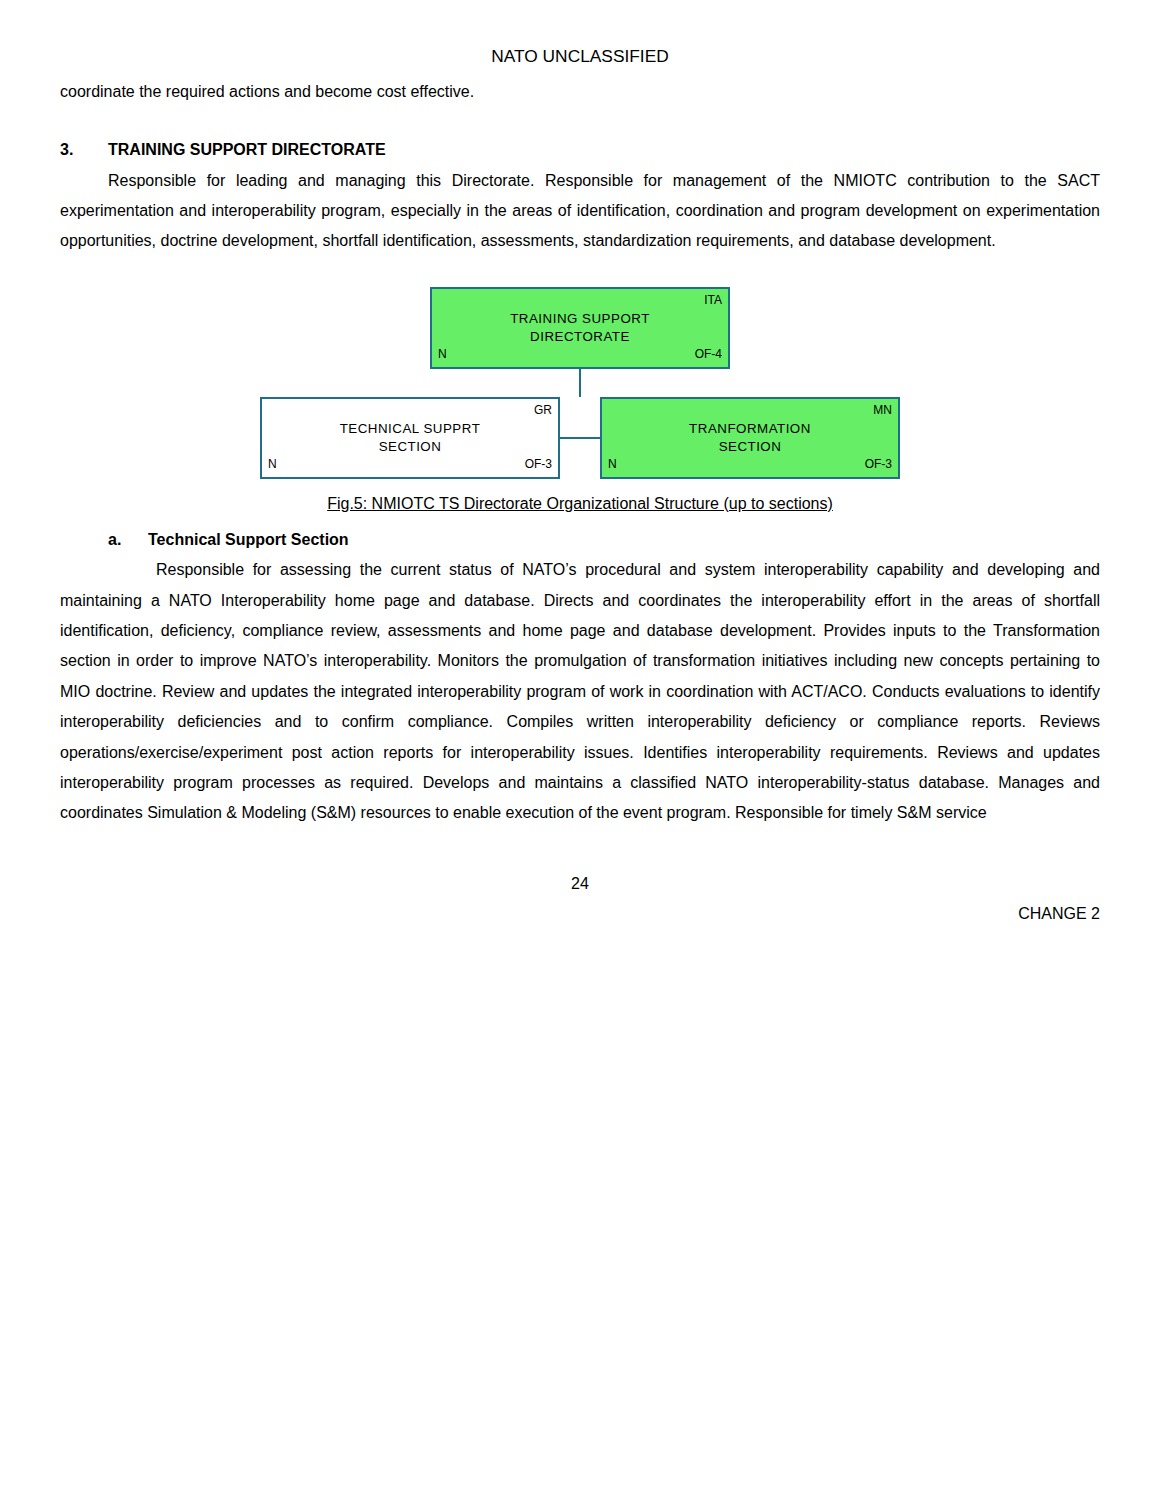NATO UNCLASSIFIED
coordinate the required actions and become cost effective.
3. TRAINING SUPPORT DIRECTORATE
Responsible for leading and managing this Directorate. Responsible for management of the NMIOTC contribution to the SACT experimentation and interoperability program, especially in the areas of identification, coordination and program development on experimentation opportunities, doctrine development, shortfall identification, assessments, standardization requirements, and database development.
ITA
TRAINING SUPPORT
DIRECTORATE
NOF-4
GR
TECHNICAL SUPPRT
SECTION
NOF-3
MN
TRANFORMATION
SECTION
NOF-3
Fig.5: NMIOTC TS Directorate Organizational Structure (up to sections)
a. Technical Support Section
Responsible for assessing the current status of NATO’s procedural and system interoperability capability and developing and maintaining a NATO Interoperability home page and database. Directs and coordinates the interoperability effort in the areas of shortfall identification, deficiency, compliance review, assessments and home page and database development. Provides inputs to the Transformation section in order to improve NATO’s interoperability. Monitors the promulgation of transformation initiatives including new concepts pertaining to MIO doctrine. Review and updates the integrated interoperability program of work in coordination with ACT/ACO. Conducts evaluations to identify interoperability deficiencies and to confirm compliance. Compiles written interoperability deficiency or compliance reports. Reviews operations/exercise/experiment post action reports for interoperability issues. Identifies interoperability requirements. Reviews and updates interoperability program processes as required. Develops and maintains a classified NATO interoperability-status database. Manages and coordinates Simulation & Modeling (S&M) resources to enable execution of the event program. Responsible for timely S&M service
24
CHANGE 2